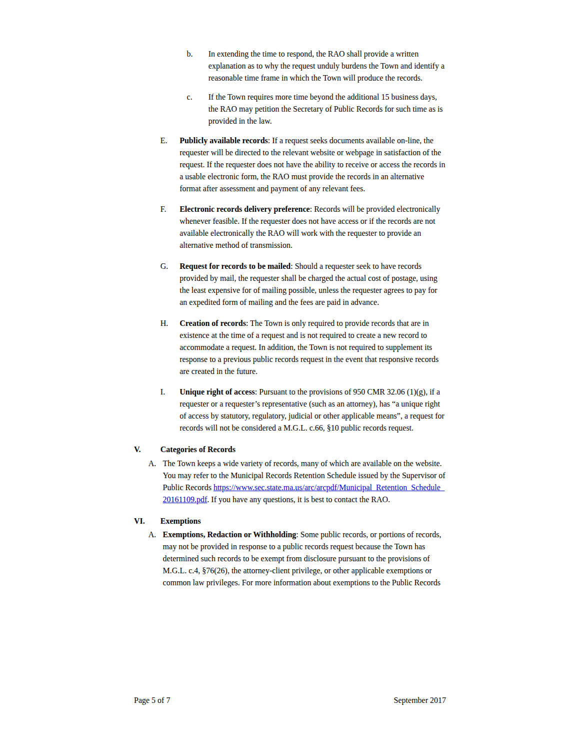b.
In extending the time to respond, the RAO shall provide a written explanation as to why the request unduly burdens the Town and identify a reasonable time frame in which the Town will produce the records.
c.
If the Town requires more time beyond the additional 15 business days, the RAO may petition the Secretary of Public Records for such time as is provided in the law.
E.
Publicly available records: If a request seeks documents available on-line, the requester will be directed to the relevant website or webpage in satisfaction of the request. If the requester does not have the ability to receive or access the records in a usable electronic form, the RAO must provide the records in an alternative format after assessment and payment of any relevant fees.
F.
Electronic records delivery preference: Records will be provided electronically whenever feasible. If the requester does not have access or if the records are not available electronically the RAO will work with the requester to provide an alternative method of transmission.
G.
Request for records to be mailed: Should a requester seek to have records provided by mail, the requester shall be charged the actual cost of postage, using the least expensive for of mailing possible, unless the requester agrees to pay for an expedited form of mailing and the fees are paid in advance.
H.
Creation of records: The Town is only required to provide records that are in existence at the time of a request and is not required to create a new record to accommodate a request. In addition, the Town is not required to supplement its response to a previous public records request in the event that responsive records are created in the future.
I.
Unique right of access: Pursuant to the provisions of 950 CMR 32.06 (1)(g), if a requester or a requester’s representative (such as an attorney), has “a unique right of access by statutory, regulatory, judicial or other applicable means”, a request for records will not be considered a M.G.L. c.66, §10 public records request.
V.
Categories of Records
A.
The Town keeps a wide variety of records, many of which are available on the website. You may refer to the Municipal Records Retention Schedule issued by the Supervisor of Public Records https://www.sec.state.ma.us/arc/arcpdf/Municipal_Retention_Schedule_20161109.pdf. If you have any questions, it is best to contact the RAO.
VI.
Exemptions
A.
Exemptions, Redaction or Withholding: Some public records, or portions of records, may not be provided in response to a public records request because the Town has determined such records to be exempt from disclosure pursuant to the provisions of M.G.L. c.4, §76(26), the attorney-client privilege, or other applicable exemptions or common law privileges. For more information about exemptions to the Public Records
Page 5 of 7 September 2017